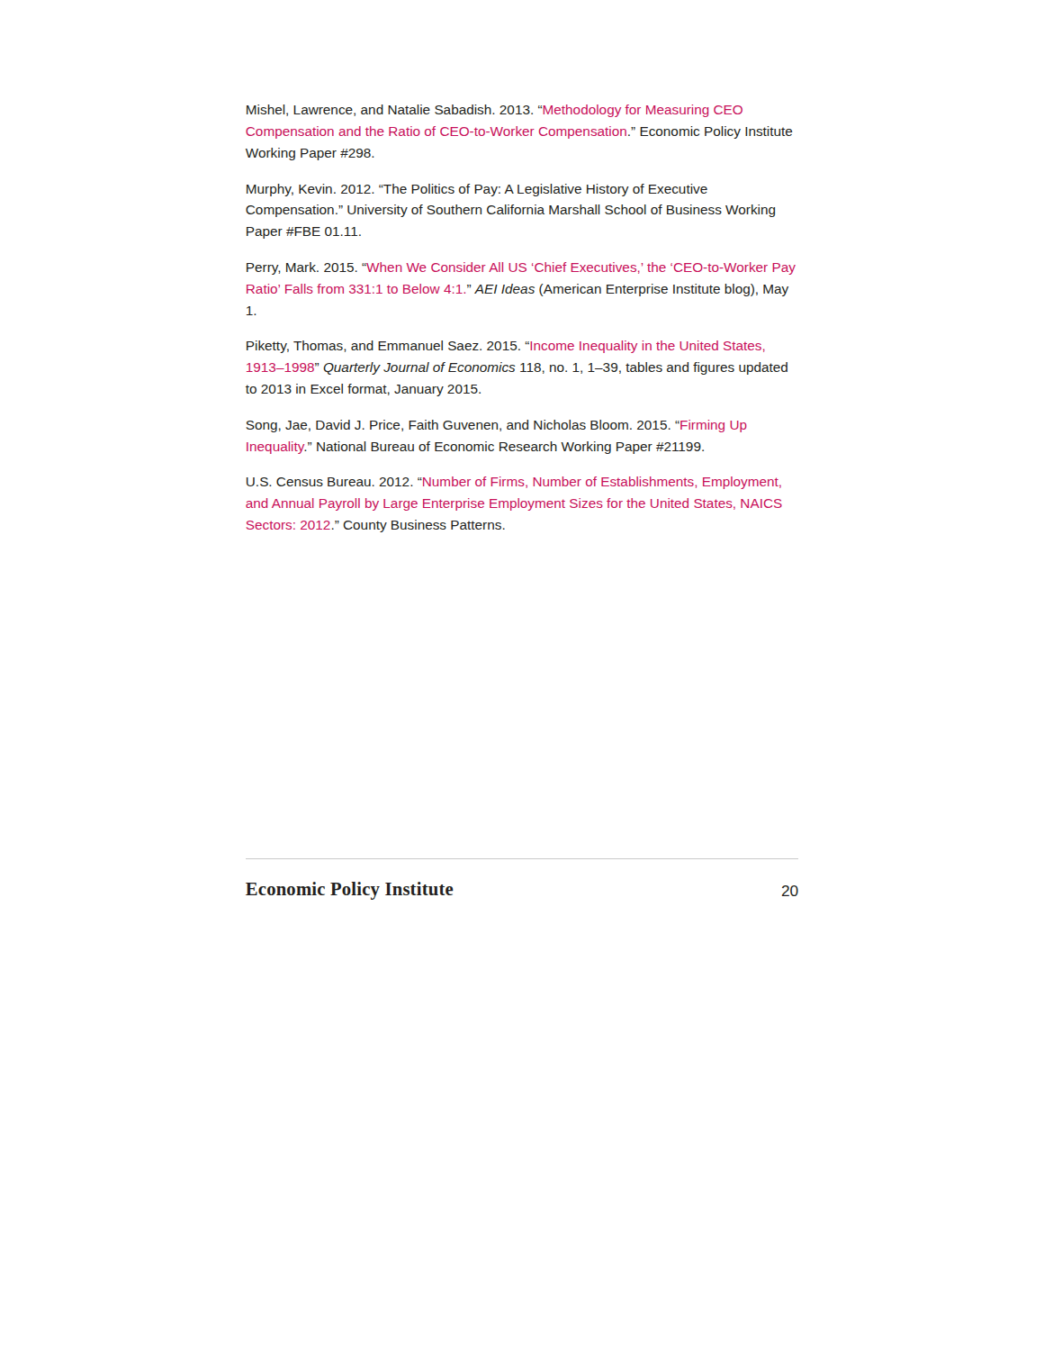Mishel, Lawrence, and Natalie Sabadish. 2013. “Methodology for Measuring CEO Compensation and the Ratio of CEO-to-Worker Compensation.” Economic Policy Institute Working Paper #298.
Murphy, Kevin. 2012. “The Politics of Pay: A Legislative History of Executive Compensation.” University of Southern California Marshall School of Business Working Paper #FBE 01.11.
Perry, Mark. 2015. “When We Consider All US ‘Chief Executives,’ the ‘CEO-to-Worker Pay Ratio’ Falls from 331:1 to Below 4:1.” AEI Ideas (American Enterprise Institute blog), May 1.
Piketty, Thomas, and Emmanuel Saez. 2015. “Income Inequality in the United States, 1913–1998” Quarterly Journal of Economics 118, no. 1, 1–39, tables and figures updated to 2013 in Excel format, January 2015.
Song, Jae, David J. Price, Faith Guvenen, and Nicholas Bloom. 2015. “Firming Up Inequality.” National Bureau of Economic Research Working Paper #21199.
U.S. Census Bureau. 2012. “Number of Firms, Number of Establishments, Employment, and Annual Payroll by Large Enterprise Employment Sizes for the United States, NAICS Sectors: 2012.” County Business Patterns.
Economic Policy Institute
20